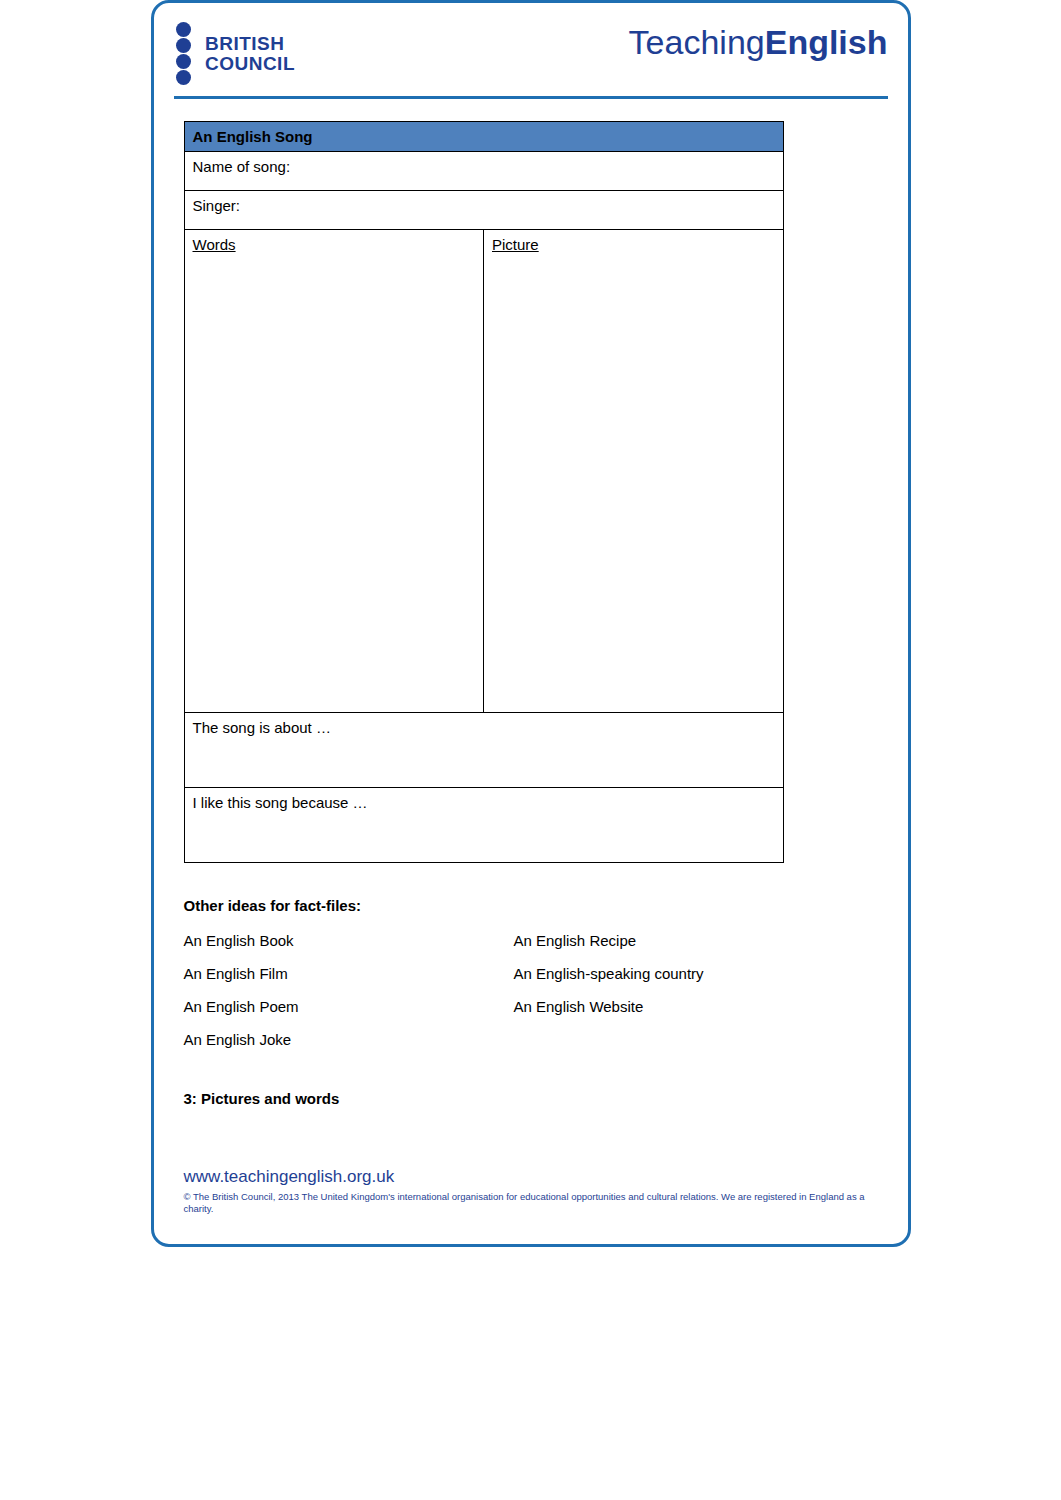BRITISH
COUNCIL
TeachingEnglish
| An English Song |
| Name of song: |
| Singer: |
| Words | Picture |
| The song is about … |
| I like this song because … |
Other ideas for fact-files:
| An English Book | An English Recipe |
| An English Film | An English-speaking country |
| An English Poem | An English Website |
| An English Joke | |
3: Pictures and words
www.teachingenglish.org.uk
© The British Council, 2013 The United Kingdom's international organisation for educational opportunities and cultural relations. We are registered in England as a charity.